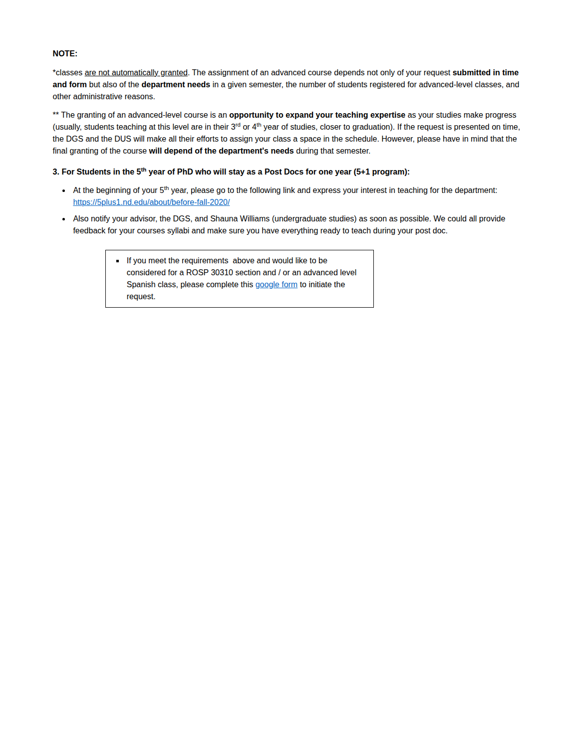NOTE:
*classes are not automatically granted. The assignment of an advanced course depends not only of your request submitted in time and form but also of the department needs in a given semester, the number of students registered for advanced-level classes, and other administrative reasons.
** The granting of an advanced-level course is an opportunity to expand your teaching expertise as your studies make progress (usually, students teaching at this level are in their 3rd or 4th year of studies, closer to graduation). If the request is presented on time, the DGS and the DUS will make all their efforts to assign your class a space in the schedule. However, please have in mind that the final granting of the course will depend of the department's needs during that semester.
3. For Students in the 5th year of PhD who will stay as a Post Docs for one year (5+1 program):
At the beginning of your 5th year, please go to the following link and express your interest in teaching for the department: https://5plus1.nd.edu/about/before-fall-2020/
Also notify your advisor, the DGS, and Shauna Williams (undergraduate studies) as soon as possible. We could all provide feedback for your courses syllabi and make sure you have everything ready to teach during your post doc.
If you meet the requirements above and would like to be considered for a ROSP 30310 section and / or an advanced level Spanish class, please complete this google form to initiate the request.